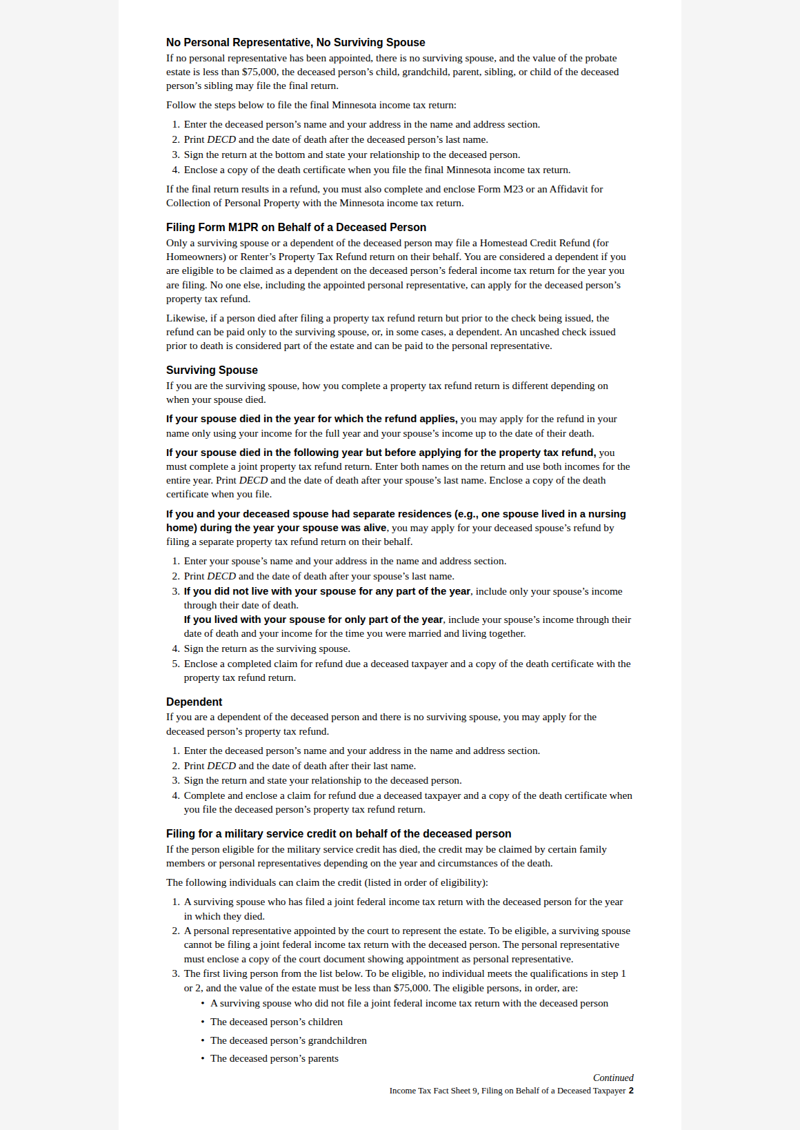No Personal Representative, No Surviving Spouse
If no personal representative has been appointed, there is no surviving spouse, and the value of the probate estate is less than $75,000, the deceased person’s child, grandchild, parent, sibling, or child of the deceased person’s sibling may file the final return.
Follow the steps below to file the final Minnesota income tax return:
Enter the deceased person’s name and your address in the name and address section.
Print DECD and the date of death after the deceased person’s last name.
Sign the return at the bottom and state your relationship to the deceased person.
Enclose a copy of the death certificate when you file the final Minnesota income tax return.
If the final return results in a refund, you must also complete and enclose Form M23 or an Affidavit for Collection of Personal Property with the Minnesota income tax return.
Filing Form M1PR on Behalf of a Deceased Person
Only a surviving spouse or a dependent of the deceased person may file a Homestead Credit Refund (for Homeowners) or Renter’s Property Tax Refund return on their behalf. You are considered a dependent if you are eligible to be claimed as a dependent on the deceased person’s federal income tax return for the year you are filing. No one else, including the appointed personal representative, can apply for the deceased person’s property tax refund.
Likewise, if a person died after filing a property tax refund return but prior to the check being issued, the refund can be paid only to the surviving spouse, or, in some cases, a dependent. An uncashed check issued prior to death is considered part of the estate and can be paid to the personal representative.
Surviving Spouse
If you are the surviving spouse, how you complete a property tax refund return is different depending on when your spouse died.
If your spouse died in the year for which the refund applies, you may apply for the refund in your name only using your income for the full year and your spouse’s income up to the date of their death.
If your spouse died in the following year but before applying for the property tax refund, you must complete a joint property tax refund return. Enter both names on the return and use both incomes for the entire year. Print DECD and the date of death after your spouse’s last name. Enclose a copy of the death certificate when you file.
If you and your deceased spouse had separate residences (e.g., one spouse lived in a nursing home) during the year your spouse was alive, you may apply for your deceased spouse’s refund by filing a separate property tax refund return on their behalf.
Enter your spouse’s name and your address in the name and address section.
Print DECD and the date of death after your spouse’s last name.
If you did not live with your spouse for any part of the year, include only your spouse’s income through their date of death. If you lived with your spouse for only part of the year, include your spouse’s income through their date of death and your income for the time you were married and living together.
Sign the return as the surviving spouse.
Enclose a completed claim for refund due a deceased taxpayer and a copy of the death certificate with the property tax refund return.
Dependent
If you are a dependent of the deceased person and there is no surviving spouse, you may apply for the deceased person’s property tax refund.
Enter the deceased person’s name and your address in the name and address section.
Print DECD and the date of death after their last name.
Sign the return and state your relationship to the deceased person.
Complete and enclose a claim for refund due a deceased taxpayer and a copy of the death certificate when you file the deceased person’s property tax refund return.
Filing for a military service credit on behalf of the deceased person
If the person eligible for the military service credit has died, the credit may be claimed by certain family members or personal representatives depending on the year and circumstances of the death.
The following individuals can claim the credit (listed in order of eligibility):
A surviving spouse who has filed a joint federal income tax return with the deceased person for the year in which they died.
A personal representative appointed by the court to represent the estate. To be eligible, a surviving spouse cannot be filing a joint federal income tax return with the deceased person. The personal representative must enclose a copy of the court document showing appointment as personal representative.
The first living person from the list below. To be eligible, no individual meets the qualifications in step 1 or 2, and the value of the estate must be less than $75,000. The eligible persons, in order, are:
A surviving spouse who did not file a joint federal income tax return with the deceased person
The deceased person’s children
The deceased person’s grandchildren
The deceased person’s parents
Continued Income Tax Fact Sheet 9, Filing on Behalf of a Deceased Taxpayer 2